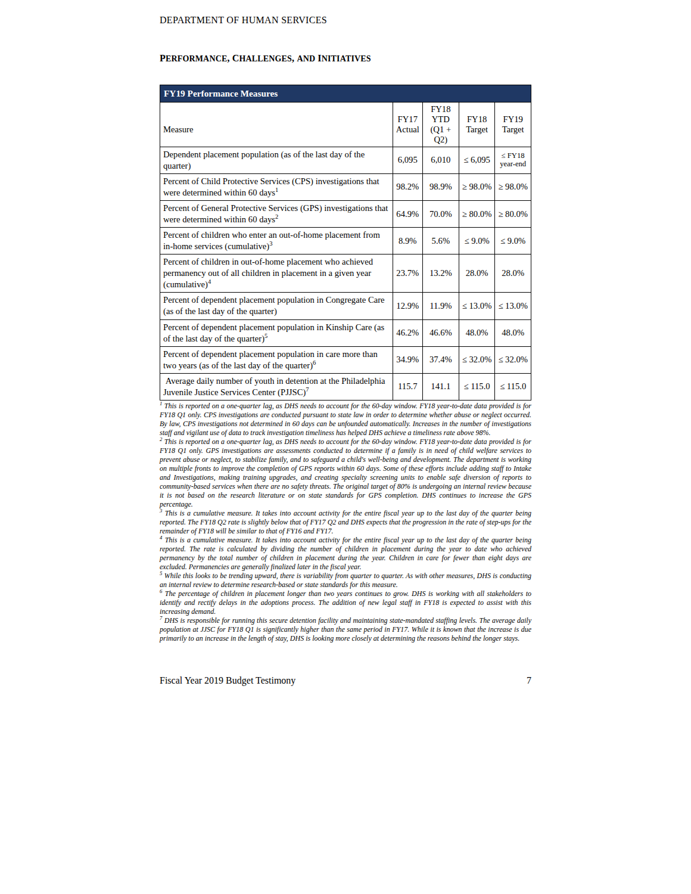DEPARTMENT OF HUMAN SERVICES
PERFORMANCE, CHALLENGES, AND INITIATIVES
| FY19 Performance Measures |
| --- |
| Measure | FY17 Actual | FY18 YTD (Q1 + Q2) | FY18 Target | FY19 Target |
| Dependent placement population (as of the last day of the quarter) | 6,095 | 6,010 | ≤ 6,095 | ≤ FY18 year-end |
| Percent of Child Protective Services (CPS) investigations that were determined within 60 days 1 | 98.2% | 98.9% | ≥ 98.0% | ≥ 98.0% |
| Percent of General Protective Services (GPS) investigations that were determined within 60 days 2 | 64.9% | 70.0% | ≥ 80.0% | ≥ 80.0% |
| Percent of children who enter an out-of-home placement from in-home services (cumulative) 3 | 8.9% | 5.6% | ≤ 9.0% | ≤ 9.0% |
| Percent of children in out-of-home placement who achieved permanency out of all children in placement in a given year (cumulative) 4 | 23.7% | 13.2% | 28.0% | 28.0% |
| Percent of dependent placement population in Congregate Care (as of the last day of the quarter) | 12.9% | 11.9% | ≤ 13.0% | ≤ 13.0% |
| Percent of dependent placement population in Kinship Care (as of the last day of the quarter) 5 | 46.2% | 46.6% | 48.0% | 48.0% |
| Percent of dependent placement population in care more than two years (as of the last day of the quarter) 6 | 34.9% | 37.4% | ≤ 32.0% | ≤ 32.0% |
| Average daily number of youth in detention at the Philadelphia Juvenile Justice Services Center (PJJSC) 7 | 115.7 | 141.1 | ≤ 115.0 | ≤ 115.0 |
1 This is reported on a one-quarter lag, as DHS needs to account for the 60-day window. FY18 year-to-date data provided is for FY18 Q1 only. CPS investigations are conducted pursuant to state law in order to determine whether abuse or neglect occurred. By law, CPS investigations not determined in 60 days can be unfounded automatically. Increases in the number of investigations staff and vigilant use of data to track investigation timeliness has helped DHS achieve a timeliness rate above 98%.
2 This is reported on a one-quarter lag, as DHS needs to account for the 60-day window. FY18 year-to-date data provided is for FY18 Q1 only. GPS investigations are assessments conducted to determine if a family is in need of child welfare services to prevent abuse or neglect, to stabilize family, and to safeguard a child's well-being and development. The department is working on multiple fronts to improve the completion of GPS reports within 60 days. Some of these efforts include adding staff to Intake and Investigations, making training upgrades, and creating specialty screening units to enable safe diversion of reports to community-based services when there are no safety threats. The original target of 80% is undergoing an internal review because it is not based on the research literature or on state standards for GPS completion. DHS continues to increase the GPS percentage.
3 This is a cumulative measure. It takes into account activity for the entire fiscal year up to the last day of the quarter being reported. The FY18 Q2 rate is slightly below that of FY17 Q2 and DHS expects that the progression in the rate of step-ups for the remainder of FY18 will be similar to that of FY16 and FY17.
4 This is a cumulative measure. It takes into account activity for the entire fiscal year up to the last day of the quarter being reported. The rate is calculated by dividing the number of children in placement during the year to date who achieved permanency by the total number of children in placement during the year. Children in care for fewer than eight days are excluded. Permanencies are generally finalized later in the fiscal year.
5 While this looks to be trending upward, there is variability from quarter to quarter. As with other measures, DHS is conducting an internal review to determine research-based or state standards for this measure.
6 The percentage of children in placement longer than two years continues to grow. DHS is working with all stakeholders to identify and rectify delays in the adoptions process. The addition of new legal staff in FY18 is expected to assist with this increasing demand.
7 DHS is responsible for running this secure detention facility and maintaining state-mandated staffing levels. The average daily population at JJSC for FY18 Q1 is significantly higher than the same period in FY17. While it is known that the increase is due primarily to an increase in the length of stay, DHS is looking more closely at determining the reasons behind the longer stays.
Fiscal Year 2019 Budget Testimony 7